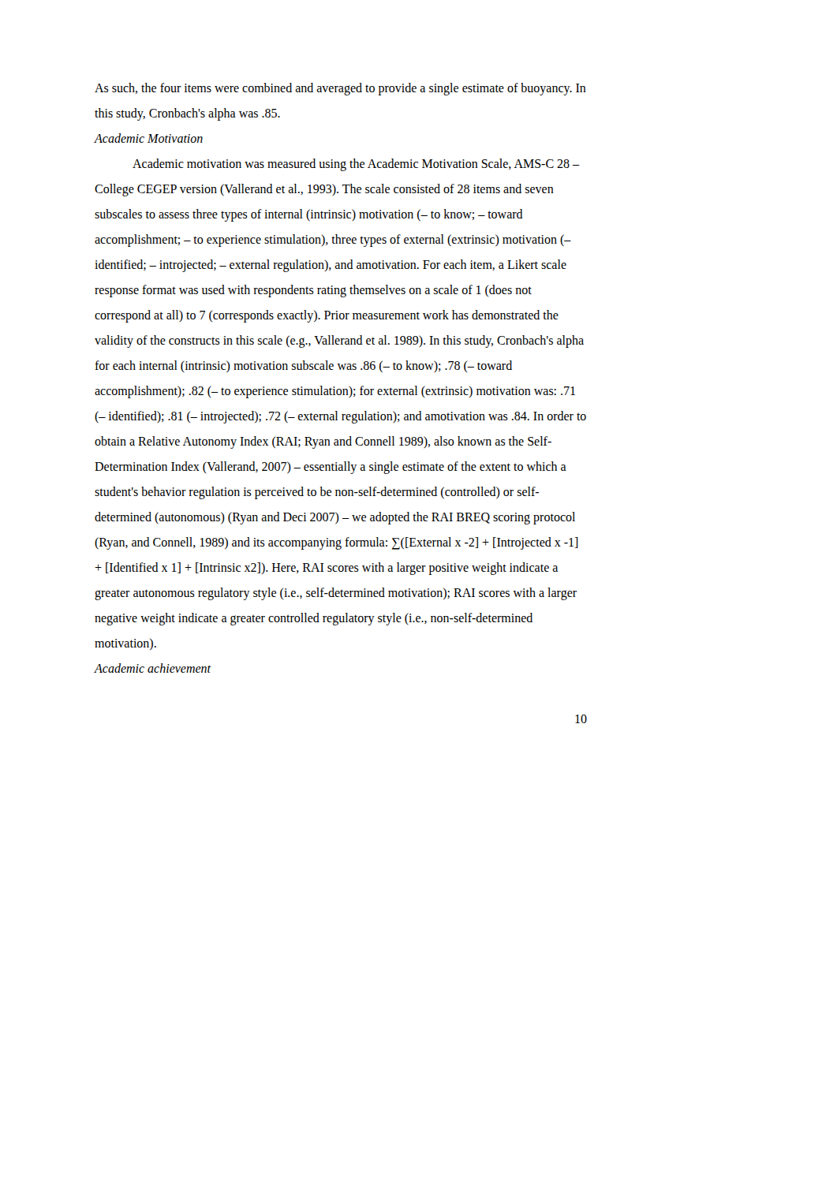As such, the four items were combined and averaged to provide a single estimate of buoyancy. In this study, Cronbach's alpha was .85.
Academic Motivation
Academic motivation was measured using the Academic Motivation Scale, AMS-C 28 – College CEGEP version (Vallerand et al., 1993). The scale consisted of 28 items and seven subscales to assess three types of internal (intrinsic) motivation (– to know; – toward accomplishment; – to experience stimulation), three types of external (extrinsic) motivation (– identified; – introjected; – external regulation), and amotivation. For each item, a Likert scale response format was used with respondents rating themselves on a scale of 1 (does not correspond at all) to 7 (corresponds exactly). Prior measurement work has demonstrated the validity of the constructs in this scale (e.g., Vallerand et al. 1989). In this study, Cronbach's alpha for each internal (intrinsic) motivation subscale was .86 (– to know); .78 (– toward accomplishment); .82 (– to experience stimulation); for external (extrinsic) motivation was: .71 (– identified); .81 (– introjected); .72 (– external regulation); and amotivation was .84. In order to obtain a Relative Autonomy Index (RAI; Ryan and Connell 1989), also known as the Self-Determination Index (Vallerand, 2007) – essentially a single estimate of the extent to which a student's behavior regulation is perceived to be non-self-determined (controlled) or self-determined (autonomous) (Ryan and Deci 2007) – we adopted the RAI BREQ scoring protocol (Ryan, and Connell, 1989) and its accompanying formula: ∑([External x -2] + [Introjected x -1] + [Identified x 1] + [Intrinsic x2]). Here, RAI scores with a larger positive weight indicate a greater autonomous regulatory style (i.e., self-determined motivation); RAI scores with a larger negative weight indicate a greater controlled regulatory style (i.e., non-self-determined motivation).
Academic achievement
10